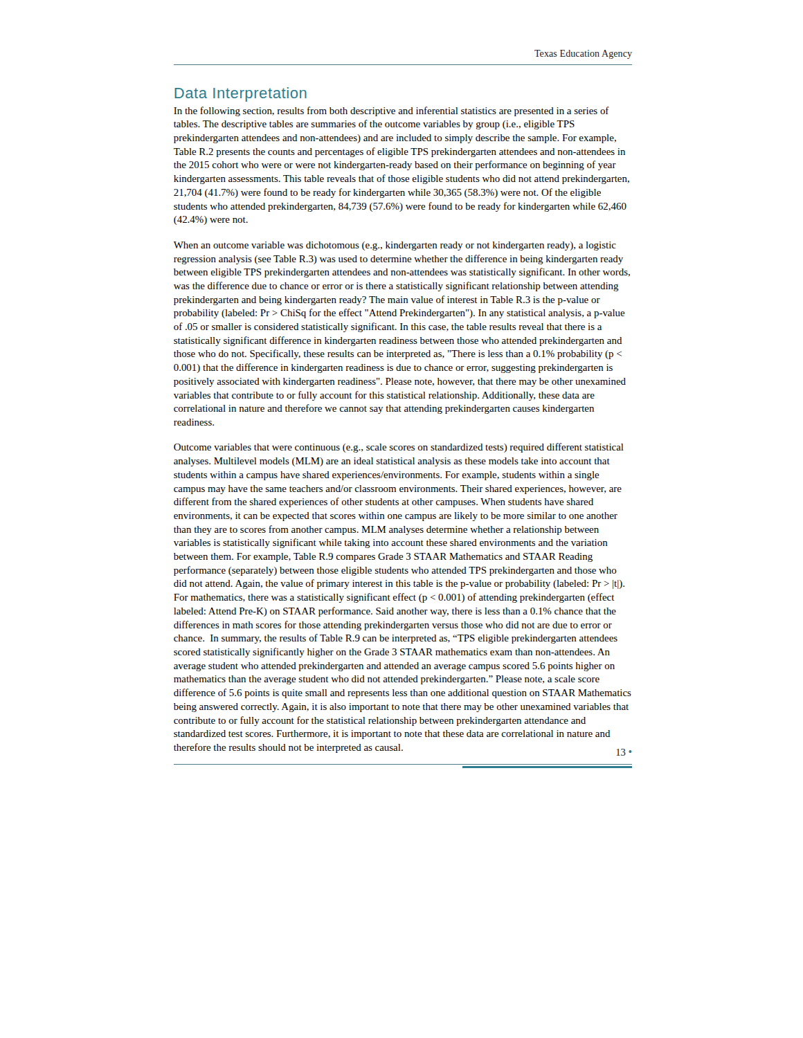Texas Education Agency
Data Interpretation
In the following section, results from both descriptive and inferential statistics are presented in a series of tables. The descriptive tables are summaries of the outcome variables by group (i.e., eligible TPS prekindergarten attendees and non-attendees) and are included to simply describe the sample. For example, Table R.2 presents the counts and percentages of eligible TPS prekindergarten attendees and non-attendees in the 2015 cohort who were or were not kindergarten-ready based on their performance on beginning of year kindergarten assessments. This table reveals that of those eligible students who did not attend prekindergarten, 21,704 (41.7%) were found to be ready for kindergarten while 30,365 (58.3%) were not. Of the eligible students who attended prekindergarten, 84,739 (57.6%) were found to be ready for kindergarten while 62,460 (42.4%) were not.
When an outcome variable was dichotomous (e.g., kindergarten ready or not kindergarten ready), a logistic regression analysis (see Table R.3) was used to determine whether the difference in being kindergarten ready between eligible TPS prekindergarten attendees and non-attendees was statistically significant. In other words, was the difference due to chance or error or is there a statistically significant relationship between attending prekindergarten and being kindergarten ready? The main value of interest in Table R.3 is the p-value or probability (labeled: Pr > ChiSq for the effect "Attend Prekindergarten"). In any statistical analysis, a p-value of .05 or smaller is considered statistically significant. In this case, the table results reveal that there is a statistically significant difference in kindergarten readiness between those who attended prekindergarten and those who do not. Specifically, these results can be interpreted as, "There is less than a 0.1% probability (p < 0.001) that the difference in kindergarten readiness is due to chance or error, suggesting prekindergarten is positively associated with kindergarten readiness". Please note, however, that there may be other unexamined variables that contribute to or fully account for this statistical relationship. Additionally, these data are correlational in nature and therefore we cannot say that attending prekindergarten causes kindergarten readiness.
Outcome variables that were continuous (e.g., scale scores on standardized tests) required different statistical analyses. Multilevel models (MLM) are an ideal statistical analysis as these models take into account that students within a campus have shared experiences/environments. For example, students within a single campus may have the same teachers and/or classroom environments. Their shared experiences, however, are different from the shared experiences of other students at other campuses. When students have shared environments, it can be expected that scores within one campus are likely to be more similar to one another than they are to scores from another campus. MLM analyses determine whether a relationship between variables is statistically significant while taking into account these shared environments and the variation between them. For example, Table R.9 compares Grade 3 STAAR Mathematics and STAAR Reading performance (separately) between those eligible students who attended TPS prekindergarten and those who did not attend. Again, the value of primary interest in this table is the p-value or probability (labeled: Pr > |t|). For mathematics, there was a statistically significant effect (p < 0.001) of attending prekindergarten (effect labeled: Attend Pre-K) on STAAR performance. Said another way, there is less than a 0.1% chance that the differences in math scores for those attending prekindergarten versus those who did not are due to error or chance. In summary, the results of Table R.9 can be interpreted as, “TPS eligible prekindergarten attendees scored statistically significantly higher on the Grade 3 STAAR mathematics exam than non-attendees. An average student who attended prekindergarten and attended an average campus scored 5.6 points higher on mathematics than the average student who did not attended prekindergarten.” Please note, a scale score difference of 5.6 points is quite small and represents less than one additional question on STAAR Mathematics being answered correctly. Again, it is also important to note that there may be other unexamined variables that contribute to or fully account for the statistical relationship between prekindergarten attendance and standardized test scores. Furthermore, it is important to note that these data are correlational in nature and therefore the results should not be interpreted as causal.
13 •